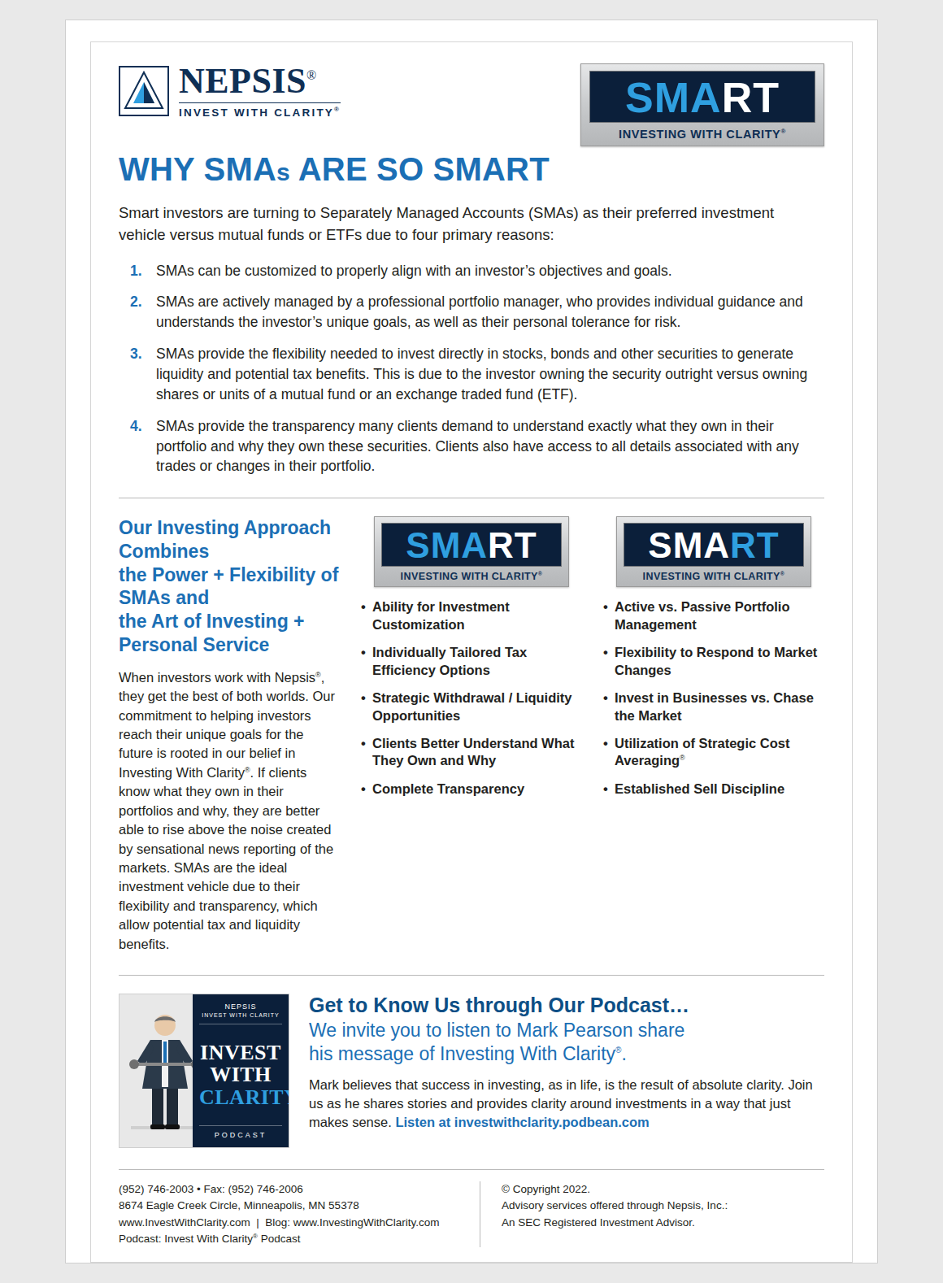NEPSIS®
INVEST WITH CLARITY®
SMART
INVESTING WITH CLARITY®
WHY SMAs ARE SO SMART
Smart investors are turning to Separately Managed Accounts (SMAs) as their preferred investment vehicle versus mutual funds or ETFs due to four primary reasons:
SMAs can be customized to properly align with an investor’s objectives and goals.
SMAs are actively managed by a professional portfolio manager, who provides individual guidance and understands the investor’s unique goals, as well as their personal tolerance for risk.
SMAs provide the flexibility needed to invest directly in stocks, bonds and other securities to generate liquidity and potential tax benefits. This is due to the investor owning the security outright versus owning shares or units of a mutual fund or an exchange traded fund (ETF).
SMAs provide the transparency many clients demand to understand exactly what they own in their portfolio and why they own these securities. Clients also have access to all details associated with any trades or changes in their portfolio.
Our Investing Approach Combines
the Power + Flexibility of SMAs and
the Art of Investing + Personal Service
When investors work with Nepsis®, they get the best of both worlds. Our commitment to helping investors reach their unique goals for the future is rooted in our belief in Investing With Clarity®. If clients know what they own in their portfolios and why, they are better able to rise above the noise created by sensational news reporting of the markets. SMAs are the ideal investment vehicle due to their flexibility and transparency, which allow potential tax and liquidity benefits.
SMART
INVESTING WITH CLARITY®
Ability for Investment Customization
Individually Tailored Tax Efficiency Options
Strategic Withdrawal / Liquidity Opportunities
Clients Better Understand What They Own and Why
Complete Transparency
SMART
INVESTING WITH CLARITY®
Active vs. Passive Portfolio Management
Flexibility to Respond to Market Changes
Invest in Businesses vs. Chase the Market
Utilization of Strategic Cost Averaging®
Established Sell Discipline
NEPSIS
INVEST WITH CLARITY
INVEST
WITH
CLARITY®
PODCAST
Get to Know Us through Our Podcast…
We invite you to listen to Mark Pearson share
his message of Investing With Clarity®.
Mark believes that success in investing, as in life, is the result of absolute clarity. Join us as he shares stories and provides clarity around investments in a way that just makes sense. Listen at investwithclarity.podbean.com
(952) 746-2003 • Fax: (952) 746-2006
8674 Eagle Creek Circle, Minneapolis, MN 55378
www.InvestWithClarity.com | Blog: www.InvestingWithClarity.com
Podcast: Invest With Clarity® Podcast
© Copyright 2022.
Advisory services offered through Nepsis, Inc.:
An SEC Registered Investment Advisor.